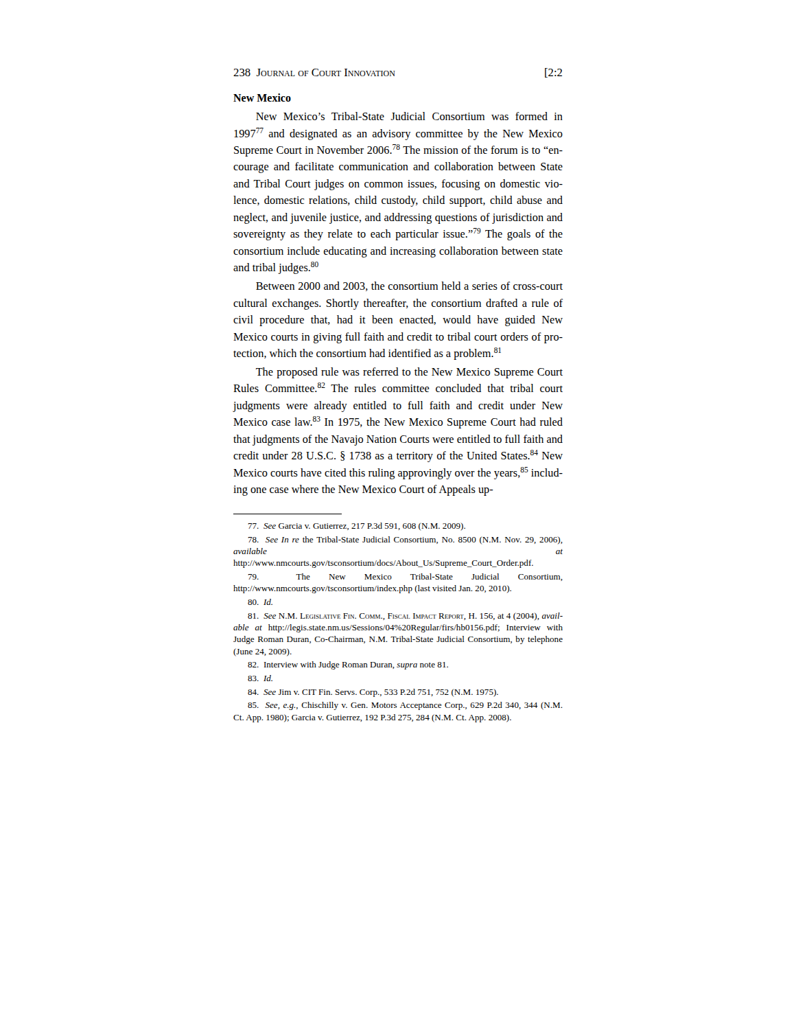238 Journal of Court Innovation [2:2
New Mexico
New Mexico’s Tribal-State Judicial Consortium was formed in 199777 and designated as an advisory committee by the New Mexico Supreme Court in November 2006.78 The mission of the forum is to “encourage and facilitate communication and collaboration between State and Tribal Court judges on common issues, focusing on domestic violence, domestic relations, child custody, child support, child abuse and neglect, and juvenile justice, and addressing questions of jurisdiction and sovereignty as they relate to each particular issue.”79 The goals of the consortium include educating and increasing collaboration between state and tribal judges.80
Between 2000 and 2003, the consortium held a series of cross-court cultural exchanges. Shortly thereafter, the consortium drafted a rule of civil procedure that, had it been enacted, would have guided New Mexico courts in giving full faith and credit to tribal court orders of protection, which the consortium had identified as a problem.81
The proposed rule was referred to the New Mexico Supreme Court Rules Committee.82 The rules committee concluded that tribal court judgments were already entitled to full faith and credit under New Mexico case law.83 In 1975, the New Mexico Supreme Court had ruled that judgments of the Navajo Nation Courts were entitled to full faith and credit under 28 U.S.C. § 1738 as a territory of the United States.84 New Mexico courts have cited this ruling approvingly over the years,85 including one case where the New Mexico Court of Appeals up-
77. See Garcia v. Gutierrez, 217 P.3d 591, 608 (N.M. 2009).
78. See In re the Tribal-State Judicial Consortium, No. 8500 (N.M. Nov. 29, 2006), available at http://www.nmcourts.gov/tsconsortium/docs/About_Us/Supreme_Court_Order.pdf.
79. The New Mexico Tribal-State Judicial Consortium, http://www.nmcourts.gov/tsconsortium/index.php (last visited Jan. 20, 2010).
80. Id.
81. See N.M. Legislative Fin. Comm., Fiscal Impact Report, H. 156, at 4 (2004), available at http://legis.state.nm.us/Sessions/04%20Regular/firs/hb0156.pdf; Interview with Judge Roman Duran, Co-Chairman, N.M. Tribal-State Judicial Consortium, by telephone (June 24, 2009).
82. Interview with Judge Roman Duran, supra note 81.
83. Id.
84. See Jim v. CIT Fin. Servs. Corp., 533 P.2d 751, 752 (N.M. 1975).
85. See, e.g., Chischilly v. Gen. Motors Acceptance Corp., 629 P.2d 340, 344 (N.M. Ct. App. 1980); Garcia v. Gutierrez, 192 P.3d 275, 284 (N.M. Ct. App. 2008).